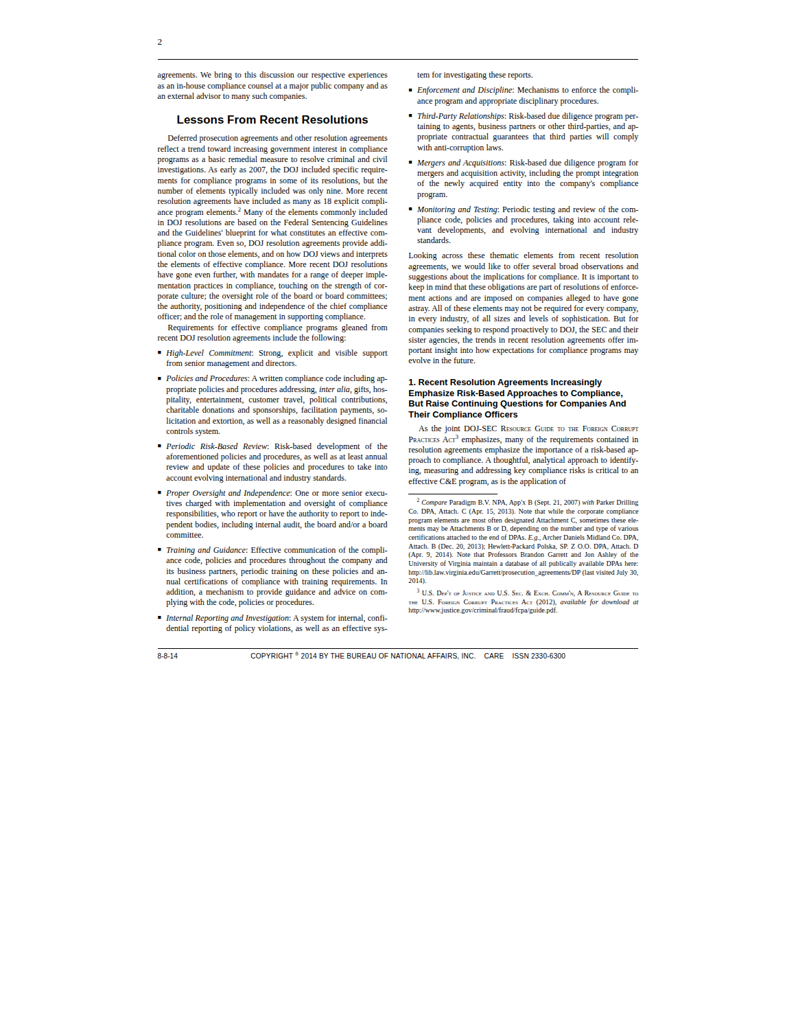2
agreements. We bring to this discussion our respective experiences as an in-house compliance counsel at a major public company and as an external advisor to many such companies.
Lessons From Recent Resolutions
Deferred prosecution agreements and other resolution agreements reflect a trend toward increasing government interest in compliance programs as a basic remedial measure to resolve criminal and civil investigations. As early as 2007, the DOJ included specific requirements for compliance programs in some of its resolutions, but the number of elements typically included was only nine. More recent resolution agreements have included as many as 18 explicit compliance program elements.2 Many of the elements commonly included in DOJ resolutions are based on the Federal Sentencing Guidelines and the Guidelines' blueprint for what constitutes an effective compliance program. Even so, DOJ resolution agreements provide additional color on those elements, and on how DOJ views and interprets the elements of effective compliance. More recent DOJ resolutions have gone even further, with mandates for a range of deeper implementation practices in compliance, touching on the strength of corporate culture; the oversight role of the board or board committees; the authority, positioning and independence of the chief compliance officer; and the role of management in supporting compliance.
Requirements for effective compliance programs gleaned from recent DOJ resolution agreements include the following:
High-Level Commitment: Strong, explicit and visible support from senior management and directors.
Policies and Procedures: A written compliance code including appropriate policies and procedures addressing, inter alia, gifts, hospitality, entertainment, customer travel, political contributions, charitable donations and sponsorships, facilitation payments, solicitation and extortion, as well as a reasonably designed financial controls system.
Periodic Risk-Based Review: Risk-based development of the aforementioned policies and procedures, as well as at least annual review and update of these policies and procedures to take into account evolving international and industry standards.
Proper Oversight and Independence: One or more senior executives charged with implementation and oversight of compliance responsibilities, who report or have the authority to report to independent bodies, including internal audit, the board and/or a board committee.
Training and Guidance: Effective communication of the compliance code, policies and procedures throughout the company and its business partners, periodic training on these policies and annual certifications of compliance with training requirements. In addition, a mechanism to provide guidance and advice on complying with the code, policies or procedures.
Internal Reporting and Investigation: A system for internal, confidential reporting of policy violations, as well as an effective system for investigating these reports.
Enforcement and Discipline: Mechanisms to enforce the compliance program and appropriate disciplinary procedures.
Third-Party Relationships: Risk-based due diligence program pertaining to agents, business partners or other third-parties, and appropriate contractual guarantees that third parties will comply with anti-corruption laws.
Mergers and Acquisitions: Risk-based due diligence program for mergers and acquisition activity, including the prompt integration of the newly acquired entity into the company's compliance program.
Monitoring and Testing: Periodic testing and review of the compliance code, policies and procedures, taking into account relevant developments, and evolving international and industry standards.
Looking across these thematic elements from recent resolution agreements, we would like to offer several broad observations and suggestions about the implications for compliance. It is important to keep in mind that these obligations are part of resolutions of enforcement actions and are imposed on companies alleged to have gone astray. All of these elements may not be required for every company, in every industry, of all sizes and levels of sophistication. But for companies seeking to respond proactively to DOJ, the SEC and their sister agencies, the trends in recent resolution agreements offer important insight into how expectations for compliance programs may evolve in the future.
1. Recent Resolution Agreements Increasingly Emphasize Risk-Based Approaches to Compliance, But Raise Continuing Questions for Companies And Their Compliance Officers
As the joint DOJ-SEC Resource Guide to the Foreign Corrupt Practices Act3 emphasizes, many of the requirements contained in resolution agreements emphasize the importance of a risk-based approach to compliance. A thoughtful, analytical approach to identifying, measuring and addressing key compliance risks is critical to an effective C&E program, as is the application of
2 Compare Paradigm B.V. NPA, App'x B (Sept. 21, 2007) with Parker Drilling Co. DPA, Attach. C (Apr. 15, 2013). Note that while the corporate compliance program elements are most often designated Attachment C, sometimes these elements may be Attachments B or D, depending on the number and type of various certifications attached to the end of DPAs. E.g., Archer Daniels Midland Co. DPA, Attach. B (Dec. 20, 2013); Hewlett-Packard Polska, SP. Z O.O. DPA, Attach. D (Apr. 9, 2014). Note that Professors Brandon Garrett and Jon Ashley of the University of Virginia maintain a database of all publically available DPAs here: http://lib.law.virginia.edu/Garrett/prosecution_agreements/DP (last visited July 30, 2014).
3 U.S. Dep't of Justice and U.S. Sec. & Exch. Comm'n, A Resource Guide to the U.S. Foreign Corrupt Practices Act (2012), available for download at http://www.justice.gov/criminal/fraud/fcpa/guide.pdf.
8-8-14
COPYRIGHT ® 2014 BY THE BUREAU OF NATIONAL AFFAIRS, INC. CARE ISSN 2330-6300